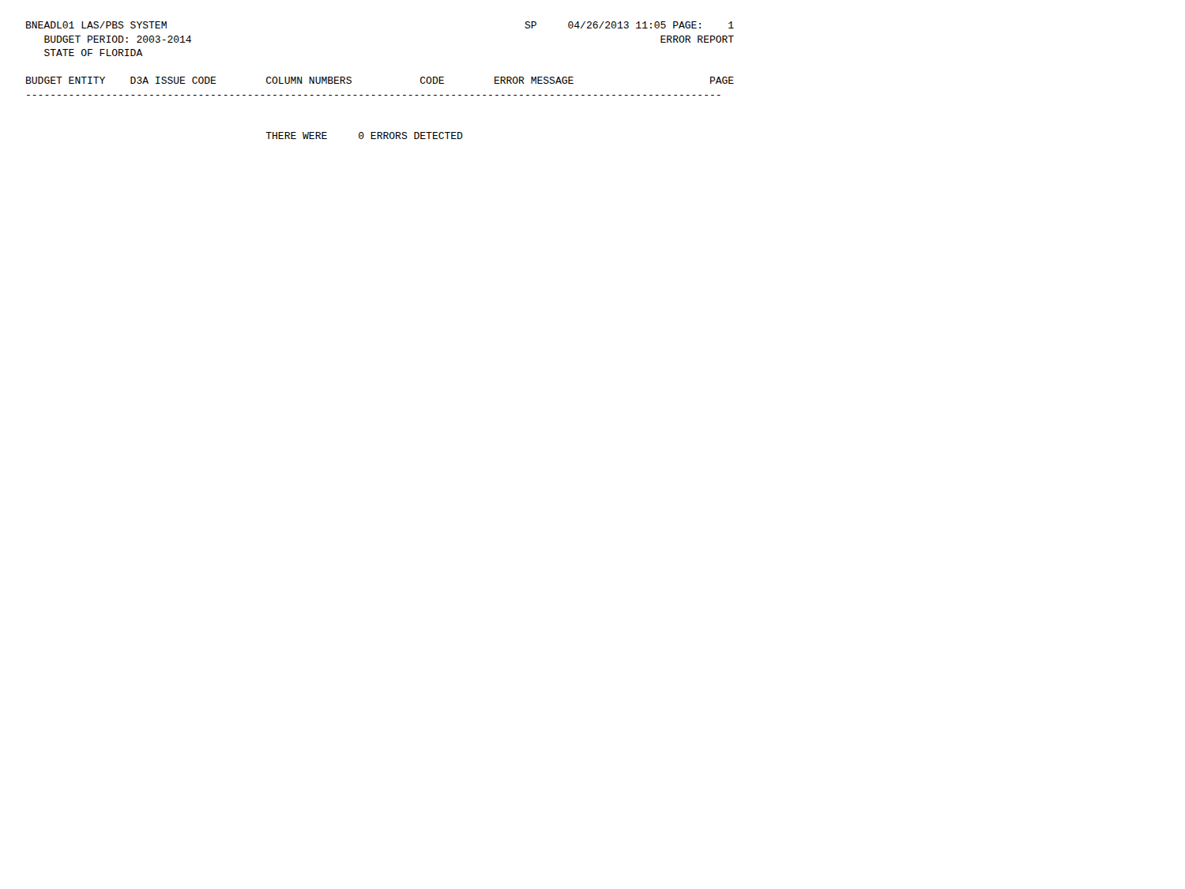BNEADL01 LAS/PBS SYSTEM                                                          SP     04/26/2013 11:05 PAGE:    1
   BUDGET PERIOD: 2003-2014                                                                            ERROR REPORT
   STATE OF FLORIDA

BUDGET ENTITY    D3A ISSUE CODE        COLUMN NUMBERS           CODE        ERROR MESSAGE                      PAGE
-----------------------------------------------------------------------------------------------------------------


                                       THERE WERE     0 ERRORS DETECTED